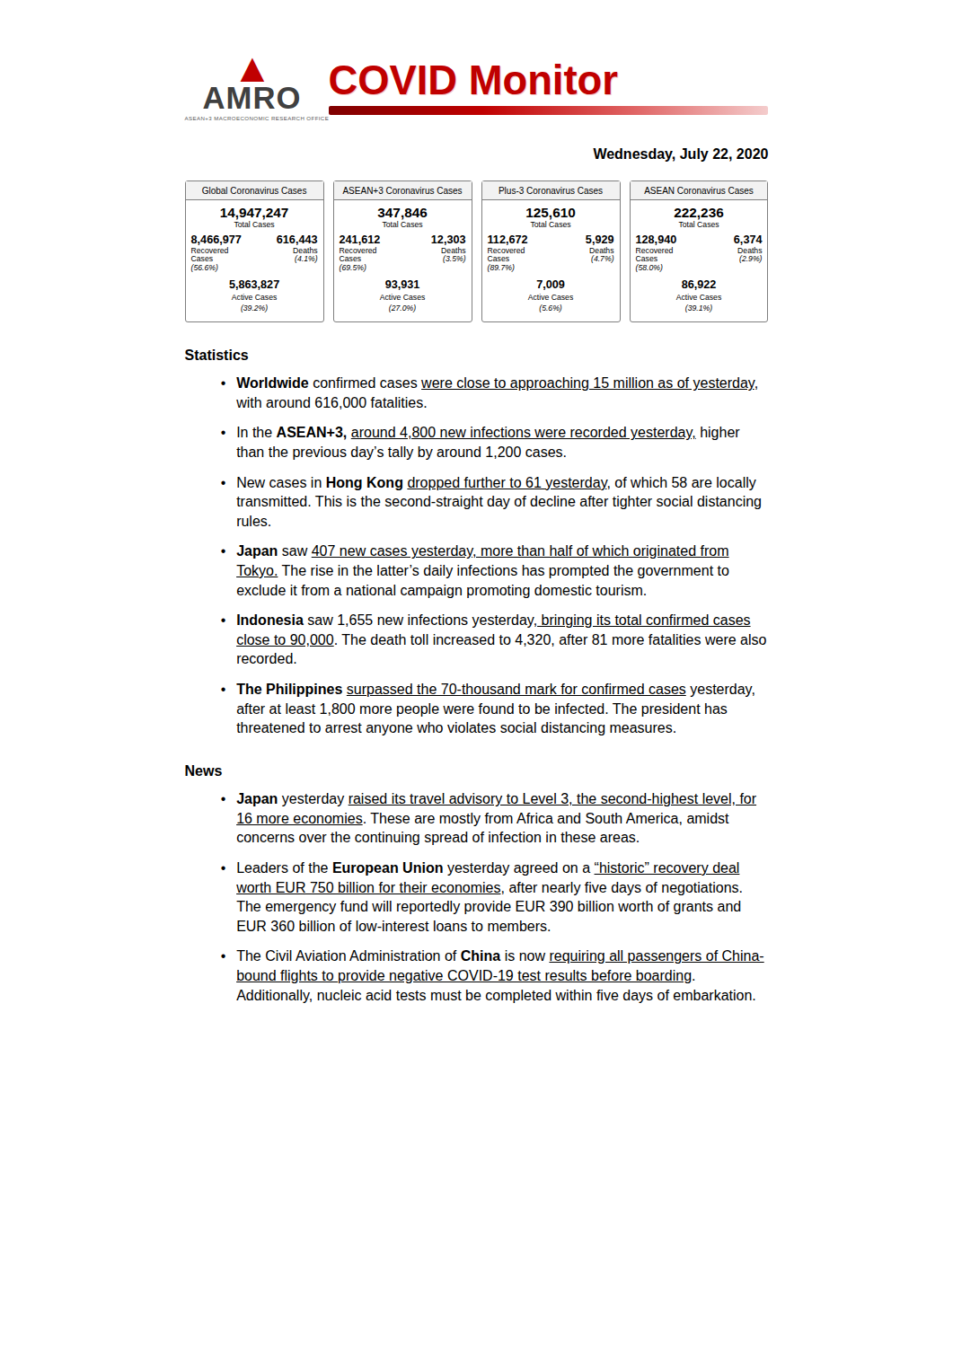▲ AMRO ASEAN+3 MACROECONOMIC RESEARCH OFFICE
COVID Monitor
Wednesday, July 22, 2020
Global Coronavirus Cases
14,947,247Total Cases
8,466,977
Recovered Cases
(56.6%)
616,443
Deaths
(4.1%)
5,863,827
Active Cases
(39.2%)
ASEAN+3 Coronavirus Cases
347,846Total Cases
241,612
Recovered Cases
(69.5%)
12,303
Deaths
(3.5%)
93,931
Active Cases
(27.0%)
Plus-3 Coronavirus Cases
125,610Total Cases
112,672
Recovered Cases
(89.7%)
5,929
Deaths
(4.7%)
7,009
Active Cases
(5.6%)
ASEAN Coronavirus Cases
222,236Total Cases
128,940
Recovered Cases
(58.0%)
6,374
Deaths
(2.9%)
86,922
Active Cases
(39.1%)
Statistics
Worldwide confirmed cases were close to approaching 15 million as of yesterday, with around 616,000 fatalities.
In the ASEAN+3, around 4,800 new infections were recorded yesterday, higher than the previous day’s tally by around 1,200 cases.
New cases in Hong Kong dropped further to 61 yesterday, of which 58 are locally transmitted. This is the second-straight day of decline after tighter social distancing rules.
Japan saw 407 new cases yesterday, more than half of which originated from Tokyo. The rise in the latter’s daily infections has prompted the government to exclude it from a national campaign promoting domestic tourism.
Indonesia saw 1,655 new infections yesterday, bringing its total confirmed cases close to 90,000. The death toll increased to 4,320, after 81 more fatalities were also recorded.
The Philippines surpassed the 70-thousand mark for confirmed cases yesterday, after at least 1,800 more people were found to be infected. The president has threatened to arrest anyone who violates social distancing measures.
News
Japan yesterday raised its travel advisory to Level 3, the second-highest level, for 16 more economies. These are mostly from Africa and South America, amidst concerns over the continuing spread of infection in these areas.
Leaders of the European Union yesterday agreed on a “historic” recovery deal worth EUR 750 billion for their economies, after nearly five days of negotiations. The emergency fund will reportedly provide EUR 390 billion worth of grants and EUR 360 billion of low-interest loans to members.
The Civil Aviation Administration of China is now requiring all passengers of China-bound flights to provide negative COVID-19 test results before boarding. Additionally, nucleic acid tests must be completed within five days of embarkation.